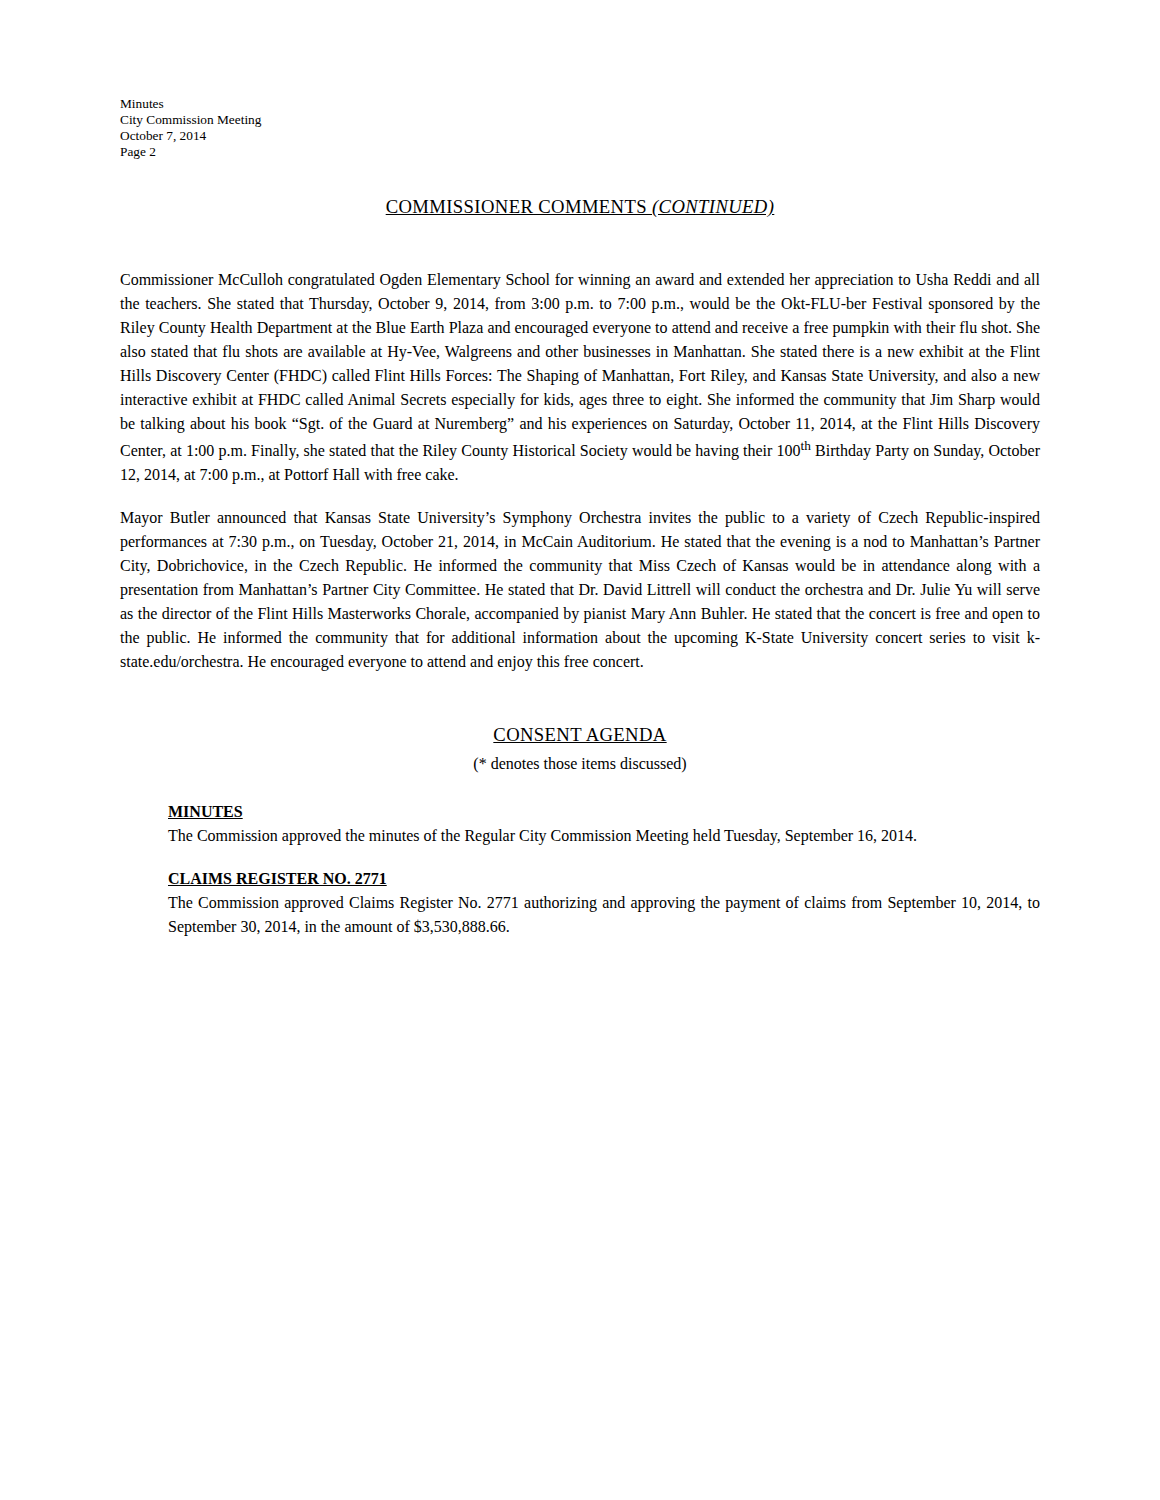Minutes
City Commission Meeting
October 7, 2014
Page 2
COMMISSIONER COMMENTS (CONTINUED)
Commissioner McCulloh congratulated Ogden Elementary School for winning an award and extended her appreciation to Usha Reddi and all the teachers. She stated that Thursday, October 9, 2014, from 3:00 p.m. to 7:00 p.m., would be the Okt-FLU-ber Festival sponsored by the Riley County Health Department at the Blue Earth Plaza and encouraged everyone to attend and receive a free pumpkin with their flu shot. She also stated that flu shots are available at Hy-Vee, Walgreens and other businesses in Manhattan. She stated there is a new exhibit at the Flint Hills Discovery Center (FHDC) called Flint Hills Forces: The Shaping of Manhattan, Fort Riley, and Kansas State University, and also a new interactive exhibit at FHDC called Animal Secrets especially for kids, ages three to eight. She informed the community that Jim Sharp would be talking about his book “Sgt. of the Guard at Nuremberg” and his experiences on Saturday, October 11, 2014, at the Flint Hills Discovery Center, at 1:00 p.m. Finally, she stated that the Riley County Historical Society would be having their 100th Birthday Party on Sunday, October 12, 2014, at 7:00 p.m., at Pottorf Hall with free cake.
Mayor Butler announced that Kansas State University’s Symphony Orchestra invites the public to a variety of Czech Republic-inspired performances at 7:30 p.m., on Tuesday, October 21, 2014, in McCain Auditorium. He stated that the evening is a nod to Manhattan’s Partner City, Dobrichovice, in the Czech Republic. He informed the community that Miss Czech of Kansas would be in attendance along with a presentation from Manhattan’s Partner City Committee. He stated that Dr. David Littrell will conduct the orchestra and Dr. Julie Yu will serve as the director of the Flint Hills Masterworks Chorale, accompanied by pianist Mary Ann Buhler. He stated that the concert is free and open to the public. He informed the community that for additional information about the upcoming K-State University concert series to visit k-state.edu/orchestra. He encouraged everyone to attend and enjoy this free concert.
CONSENT AGENDA
(* denotes those items discussed)
MINUTES
The Commission approved the minutes of the Regular City Commission Meeting held Tuesday, September 16, 2014.
CLAIMS REGISTER NO. 2771
The Commission approved Claims Register No. 2771 authorizing and approving the payment of claims from September 10, 2014, to September 30, 2014, in the amount of $3,530,888.66.